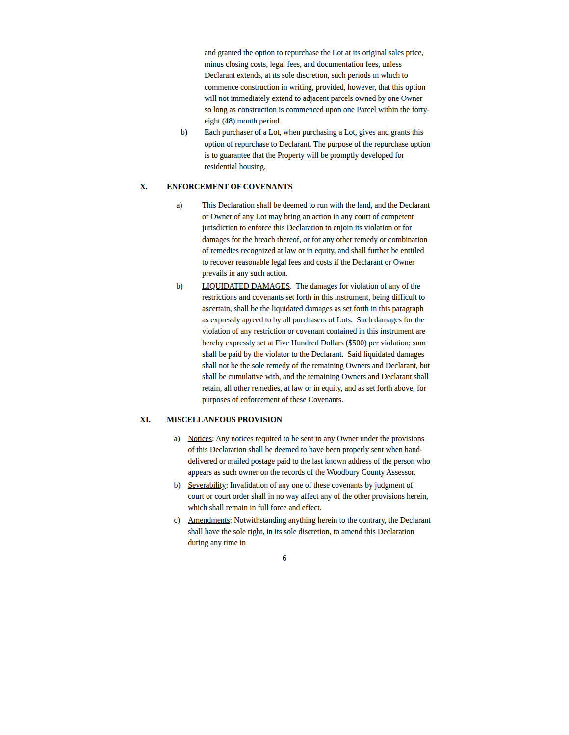and granted the option to repurchase the Lot at its original sales price, minus closing costs, legal fees, and documentation fees, unless Declarant extends, at its sole discretion, such periods in which to commence construction in writing, provided, however, that this option will not immediately extend to adjacent parcels owned by one Owner so long as construction is commenced upon one Parcel within the forty-eight (48) month period.
b)
Each purchaser of a Lot, when purchasing a Lot, gives and grants this option of repurchase to Declarant. The purpose of the repurchase option is to guarantee that the Property will be promptly developed for residential housing.
X.
ENFORCEMENT OF COVENANTS
a)
This Declaration shall be deemed to run with the land, and the Declarant or Owner of any Lot may bring an action in any court of competent jurisdiction to enforce this Declaration to enjoin its violation or for damages for the breach thereof, or for any other remedy or combination of remedies recognized at law or in equity, and shall further be entitled to recover reasonable legal fees and costs if the Declarant or Owner prevails in any such action.
b)
LIQUIDATED DAMAGES. The damages for violation of any of the restrictions and covenants set forth in this instrument, being difficult to ascertain, shall be the liquidated damages as set forth in this paragraph as expressly agreed to by all purchasers of Lots. Such damages for the violation of any restriction or covenant contained in this instrument are hereby expressly set at Five Hundred Dollars ($500) per violation; sum shall be paid by the violator to the Declarant. Said liquidated damages shall not be the sole remedy of the remaining Owners and Declarant, but shall be cumulative with, and the remaining Owners and Declarant shall retain, all other remedies, at law or in equity, and as set forth above, for purposes of enforcement of these Covenants.
XI.
MISCELLANEOUS PROVISION
a)
Notices: Any notices required to be sent to any Owner under the provisions of this Declaration shall be deemed to have been properly sent when hand-delivered or mailed postage paid to the last known address of the person who appears as such owner on the records of the Woodbury County Assessor.
b)
Severability: Invalidation of any one of these covenants by judgment of court or court order shall in no way affect any of the other provisions herein, which shall remain in full force and effect.
c)
Amendments: Notwithstanding anything herein to the contrary, the Declarant shall have the sole right, in its sole discretion, to amend this Declaration during any time in
6